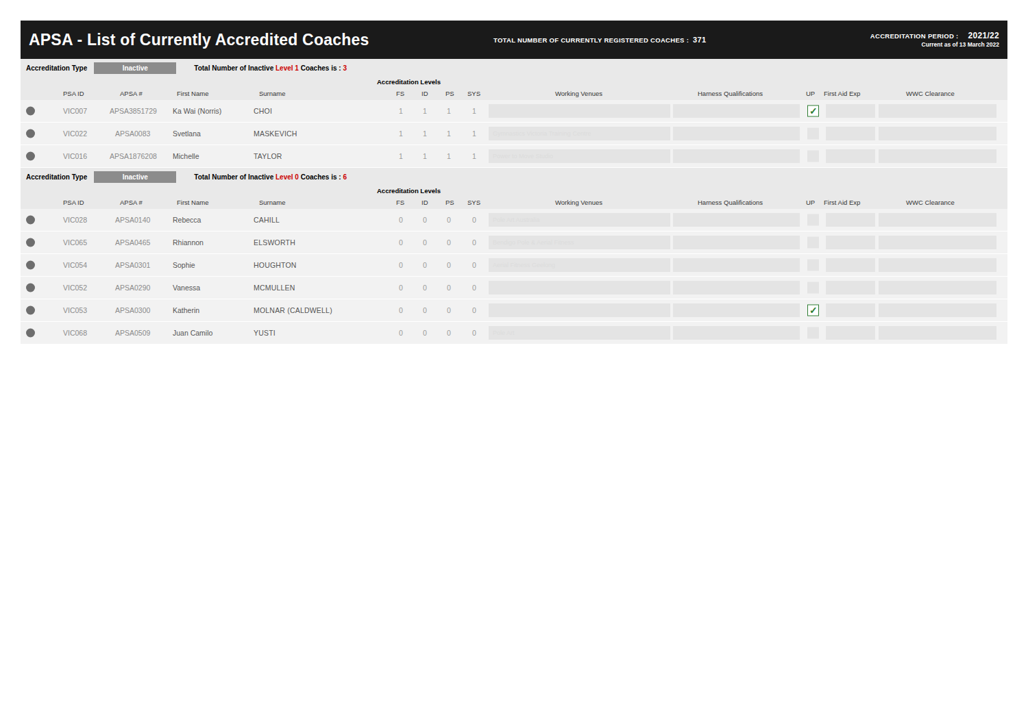APSA - List of Currently Accredited Coaches
TOTAL NUMBER OF CURRENTLY REGISTERED COACHES :371
ACCREDITATION PERIOD :2021/22
Current as of 13 March 2022
Accreditation Type Inactive Total Number of Inactive Level 1 Coaches is : 3
Accreditation Levels PSA ID APSA # First Name Surname FS ID PS SYS Working Venues Harness Qualifications UP First Aid Exp WWC Clearance
VIC007 APSA3851729 Ka Wai (Norris) CHOI 1 1 1 1
✓
VIC022 APSA0083 Svetlana MASKEVICH 1 1 1 1
Gymnastics Victoria Training Centre
VIC016 APSA1876208 Michelle TAYLOR 1 1 1 1
Power to Move Studio
Accreditation Type Inactive Total Number of Inactive Level 0 Coaches is : 6
Accreditation Levels PSA ID APSA # First Name Surname FS ID PS SYS Working Venues Harness Qualifications UP First Aid Exp WWC Clearance
VIC028 APSA0140 Rebecca CAHILL 0 0 0 0
Pole Art Australia
VIC065 APSA0465 Rhiannon ELSWORTH 0 0 0 0
Bendigo Pole & Aerial Fitness
VIC054 APSA0301 Sophie HOUGHTON 0 0 0 0
Aerial Fitness Geelong
VIC052 APSA0290 Vanessa MCMULLEN 0 0 0 0
VIC053 APSA0300 Katherin MOLNAR (CALDWELL) 0 0 0 0
✓
VIC068 APSA0509 Juan Camilo YUSTI 0 0 0 0
Pole Art